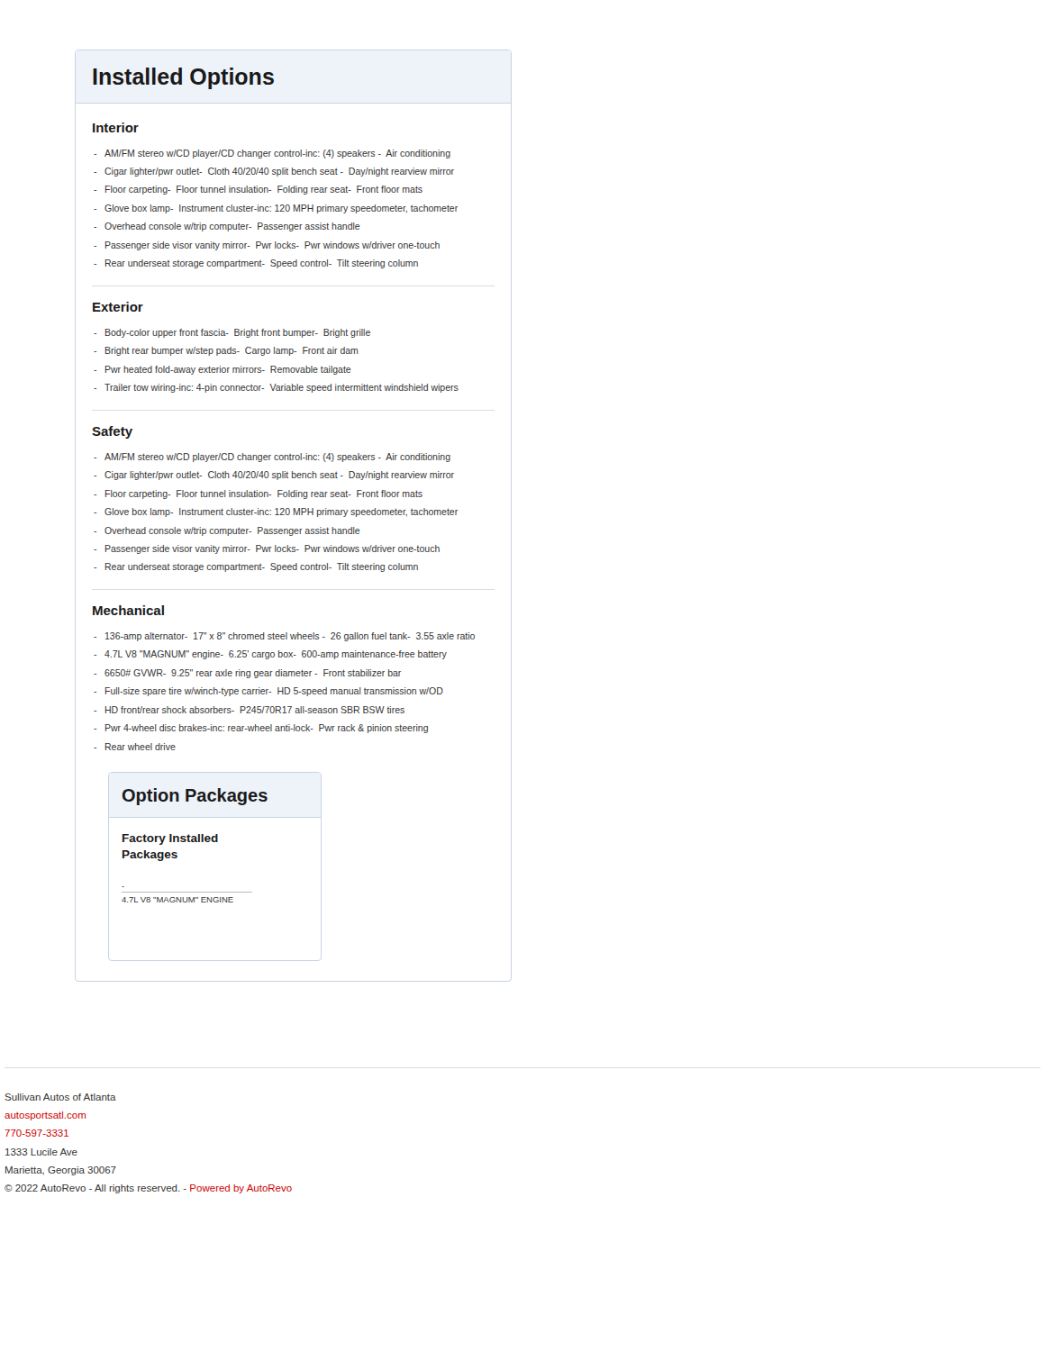Installed Options
Interior
AM/FM stereo w/CD player/CD changer control-inc: (4) speakers - Air conditioning
Cigar lighter/pwr outlet- Cloth 40/20/40 split bench seat - Day/night rearview mirror
Floor carpeting- Floor tunnel insulation- Folding rear seat- Front floor mats
Glove box lamp- Instrument cluster-inc: 120 MPH primary speedometer, tachometer
Overhead console w/trip computer- Passenger assist handle
Passenger side visor vanity mirror- Pwr locks- Pwr windows w/driver one-touch
Rear underseat storage compartment- Speed control- Tilt steering column
Exterior
Body-color upper front fascia- Bright front bumper- Bright grille
Bright rear bumper w/step pads- Cargo lamp- Front air dam
Pwr heated fold-away exterior mirrors- Removable tailgate
Trailer tow wiring-inc: 4-pin connector- Variable speed intermittent windshield wipers
Safety
AM/FM stereo w/CD player/CD changer control-inc: (4) speakers - Air conditioning
Cigar lighter/pwr outlet- Cloth 40/20/40 split bench seat - Day/night rearview mirror
Floor carpeting- Floor tunnel insulation- Folding rear seat- Front floor mats
Glove box lamp- Instrument cluster-inc: 120 MPH primary speedometer, tachometer
Overhead console w/trip computer- Passenger assist handle
Passenger side visor vanity mirror- Pwr locks- Pwr windows w/driver one-touch
Rear underseat storage compartment- Speed control- Tilt steering column
Mechanical
136-amp alternator- 17" x 8" chromed steel wheels - 26 gallon fuel tank- 3.55 axle ratio
4.7L V8 "MAGNUM" engine- 6.25' cargo box- 600-amp maintenance-free battery
6650# GVWR- 9.25" rear axle ring gear diameter - Front stabilizer bar
Full-size spare tire w/winch-type carrier- HD 5-speed manual transmission w/OD
HD front/rear shock absorbers- P245/70R17 all-season SBR BSW tires
Pwr 4-wheel disc brakes-inc: rear-wheel anti-lock- Pwr rack & pinion steering
Rear wheel drive
Option Packages
Factory Installed
Packages
-4.7L V8 "MAGNUM" ENGINE
Sullivan Autos of Atlanta
autosportsatl.com
770-597-3331
1333 Lucile Ave
Marietta, Georgia 30067
© 2022 AutoRevo - All rights reserved. - Powered by AutoRevo